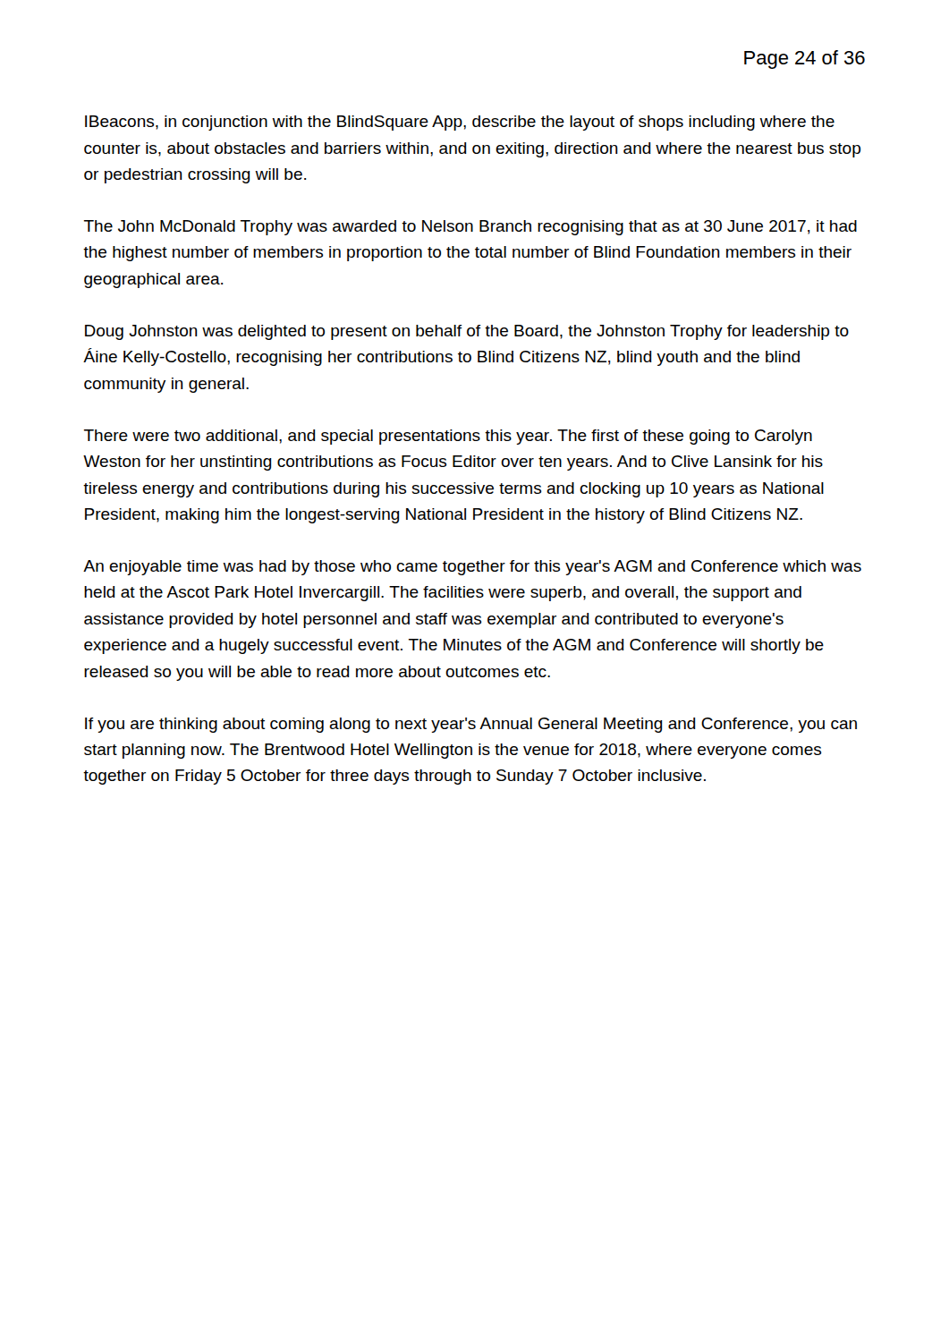Page 24 of 36
IBeacons, in conjunction with the BlindSquare App, describe the layout of shops including where the counter is, about obstacles and barriers within, and on exiting, direction and where the nearest bus stop or pedestrian crossing will be.
The John McDonald Trophy was awarded to Nelson Branch recognising that as at 30 June 2017, it had the highest number of members in proportion to the total number of Blind Foundation members in their geographical area.
Doug Johnston was delighted to present on behalf of the Board, the Johnston Trophy for leadership to Áine Kelly-Costello, recognising her contributions to Blind Citizens NZ, blind youth and the blind community in general.
There were two additional, and special presentations this year. The first of these going to Carolyn Weston for her unstinting contributions as Focus Editor over ten years. And to Clive Lansink for his tireless energy and contributions during his successive terms and clocking up 10 years as National President, making him the longest-serving National President in the history of Blind Citizens NZ.
An enjoyable time was had by those who came together for this year's AGM and Conference which was held at the Ascot Park Hotel Invercargill. The facilities were superb, and overall, the support and assistance provided by hotel personnel and staff was exemplar and contributed to everyone's experience and a hugely successful event. The Minutes of the AGM and Conference will shortly be released so you will be able to read more about outcomes etc.
If you are thinking about coming along to next year's Annual General Meeting and Conference, you can start planning now. The Brentwood Hotel Wellington is the venue for 2018, where everyone comes together on Friday 5 October for three days through to Sunday 7 October inclusive.